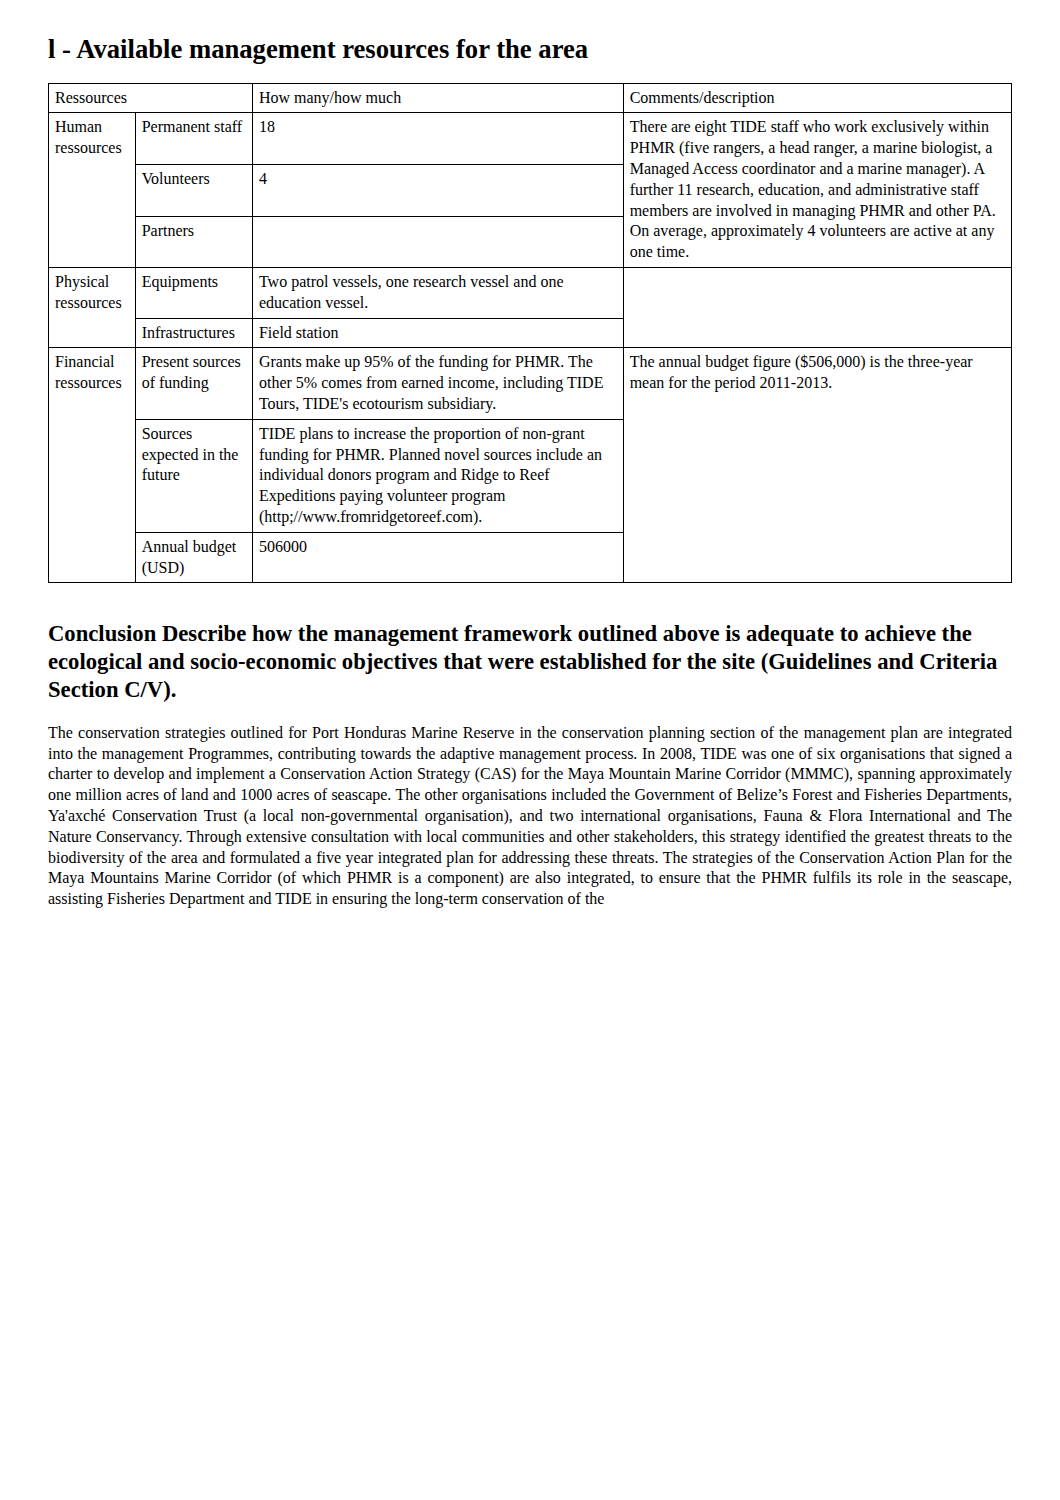l - Available management resources for the area
| Ressources | How many/how much | Comments/description |
| --- | --- | --- |
| Human ressources | Permanent staff | 18 | There are eight TIDE staff who work exclusively within PHMR (five rangers, a head ranger, a marine biologist, a Managed Access coordinator and a marine manager). A further 11 research, education, and administrative staff members are involved in managing PHMR and other PA. On average, approximately 4 volunteers are active at any one time. |
| Volunteers | 4 |
| Partners | |
| Physical ressources | Equipments | Two patrol vessels, one research vessel and one education vessel. | |
| Infrastructures | Field station |
| Financial ressources | Present sources of funding | Grants make up 95% of the funding for PHMR. The other 5% comes from earned income, including TIDE Tours, TIDE's ecotourism subsidiary. | The annual budget figure ($506,000) is the three-year mean for the period 2011-2013. |
| Sources expected in the future | TIDE plans to increase the proportion of non-grant funding for PHMR. Planned novel sources include an individual donors program and Ridge to Reef Expeditions paying volunteer program (http;//www.fromridgetoreef.com). |
| Annual budget (USD) | 506000 |
Conclusion Describe how the management framework outlined above is adequate to achieve the ecological and socio-economic objectives that were established for the site (Guidelines and Criteria Section C/V).
The conservation strategies outlined for Port Honduras Marine Reserve in the conservation planning section of the management plan are integrated into the management Programmes, contributing towards the adaptive management process. In 2008, TIDE was one of six organisations that signed a charter to develop and implement a Conservation Action Strategy (CAS) for the Maya Mountain Marine Corridor (MMMC), spanning approximately one million acres of land and 1000 acres of seascape. The other organisations included the Government of Belize’s Forest and Fisheries Departments, Ya'axché Conservation Trust (a local non-governmental organisation), and two international organisations, Fauna & Flora International and The Nature Conservancy. Through extensive consultation with local communities and other stakeholders, this strategy identified the greatest threats to the biodiversity of the area and formulated a five year integrated plan for addressing these threats. The strategies of the Conservation Action Plan for the Maya Mountains Marine Corridor (of which PHMR is a component) are also integrated, to ensure that the PHMR fulfils its role in the seascape, assisting Fisheries Department and TIDE in ensuring the long-term conservation of the